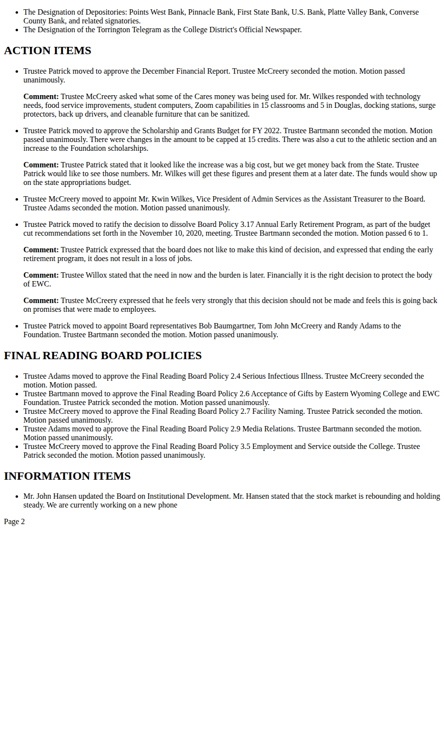The Designation of Depositories: Points West Bank, Pinnacle Bank, First State Bank, U.S. Bank, Platte Valley Bank, Converse County Bank, and related signatories.
The Designation of the Torrington Telegram as the College District's Official Newspaper.
ACTION ITEMS
Trustee Patrick moved to approve the December Financial Report. Trustee McCreery seconded the motion. Motion passed unanimously.
Comment: Trustee McCreery asked what some of the Cares money was being used for. Mr. Wilkes responded with technology needs, food service improvements, student computers, Zoom capabilities in 15 classrooms and 5 in Douglas, docking stations, surge protectors, back up drivers, and cleanable furniture that can be sanitized.
Trustee Patrick moved to approve the Scholarship and Grants Budget for FY 2022. Trustee Bartmann seconded the motion. Motion passed unanimously. There were changes in the amount to be capped at 15 credits. There was also a cut to the athletic section and an increase to the Foundation scholarships.
Comment: Trustee Patrick stated that it looked like the increase was a big cost, but we get money back from the State. Trustee Patrick would like to see those numbers. Mr. Wilkes will get these figures and present them at a later date. The funds would show up on the state appropriations budget.
Trustee McCreery moved to appoint Mr. Kwin Wilkes, Vice President of Admin Services as the Assistant Treasurer to the Board. Trustee Adams seconded the motion. Motion passed unanimously.
Trustee Patrick moved to ratify the decision to dissolve Board Policy 3.17 Annual Early Retirement Program, as part of the budget cut recommendations set forth in the November 10, 2020, meeting. Trustee Bartmann seconded the motion. Motion passed 6 to 1.
Comment: Trustee Patrick expressed that the board does not like to make this kind of decision, and expressed that ending the early retirement program, it does not result in a loss of jobs.
Comment: Trustee Willox stated that the need in now and the burden is later. Financially it is the right decision to protect the body of EWC.
Comment: Trustee McCreery expressed that he feels very strongly that this decision should not be made and feels this is going back on promises that were made to employees.
Trustee Patrick moved to appoint Board representatives Bob Baumgartner, Tom John McCreery and Randy Adams to the Foundation. Trustee Bartmann seconded the motion. Motion passed unanimously.
FINAL READING BOARD POLICIES
Trustee Adams moved to approve the Final Reading Board Policy 2.4 Serious Infectious Illness. Trustee McCreery seconded the motion. Motion passed.
Trustee Bartmann moved to approve the Final Reading Board Policy 2.6 Acceptance of Gifts by Eastern Wyoming College and EWC Foundation. Trustee Patrick seconded the motion. Motion passed unanimously.
Trustee McCreery moved to approve the Final Reading Board Policy 2.7 Facility Naming. Trustee Patrick seconded the motion. Motion passed unanimously.
Trustee Adams moved to approve the Final Reading Board Policy 2.9 Media Relations. Trustee Bartmann seconded the motion. Motion passed unanimously.
Trustee McCreery moved to approve the Final Reading Board Policy 3.5 Employment and Service outside the College. Trustee Patrick seconded the motion. Motion passed unanimously.
INFORMATION ITEMS
Mr. John Hansen updated the Board on Institutional Development. Mr. Hansen stated that the stock market is rebounding and holding steady. We are currently working on a new phone
Page 2